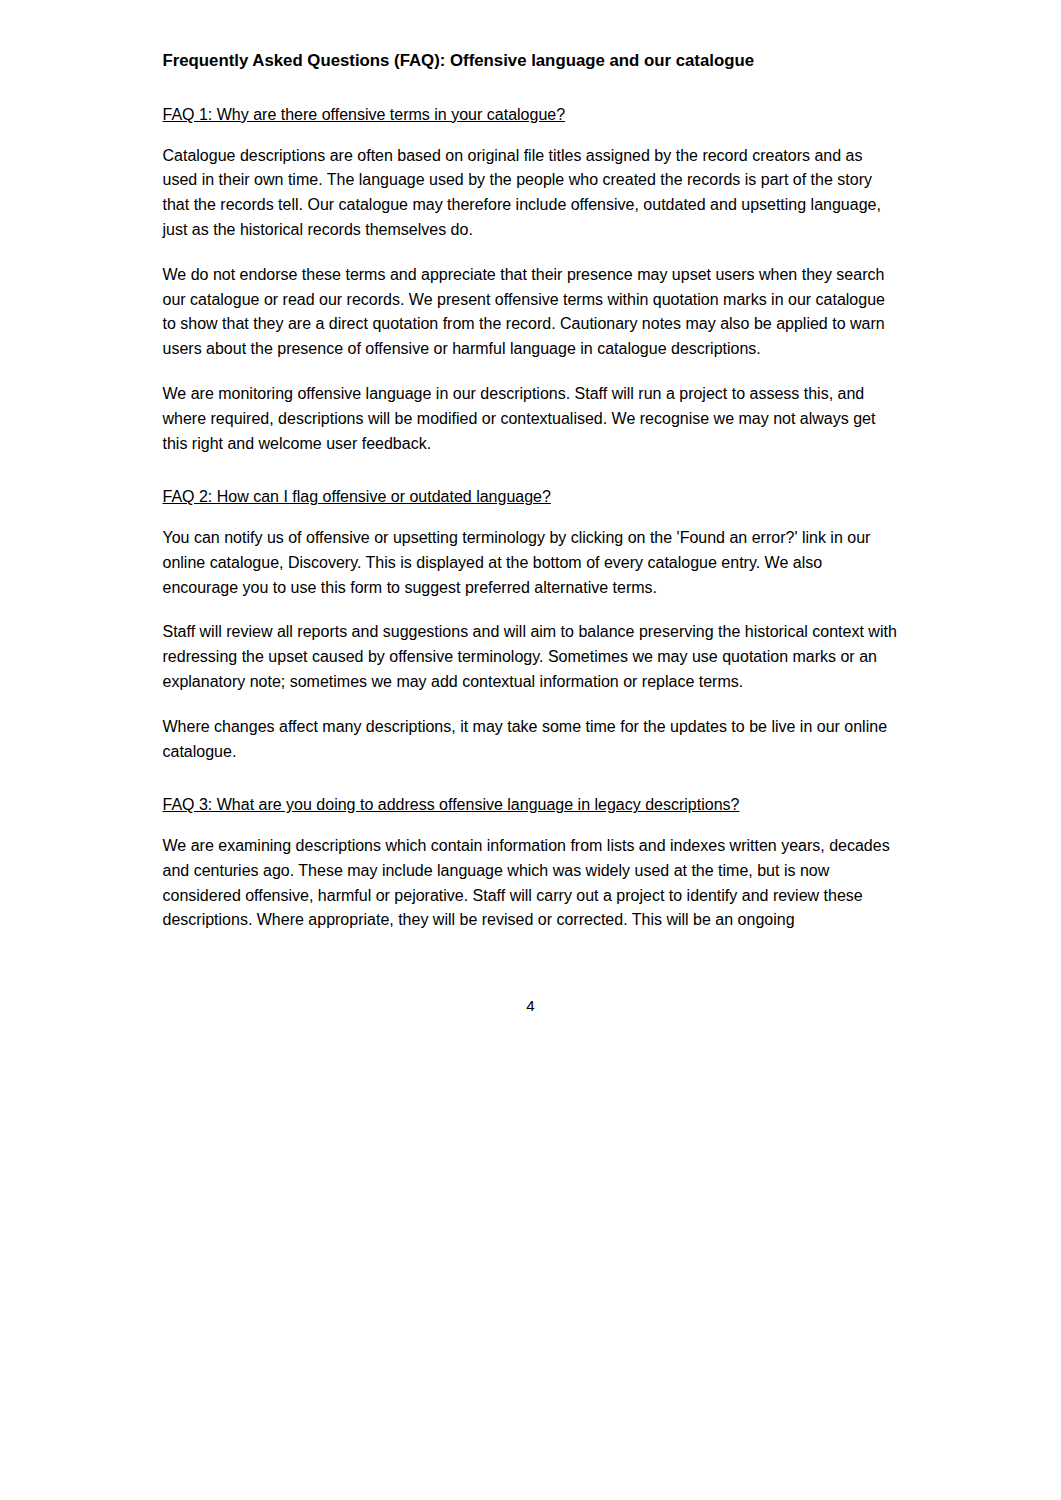Frequently Asked Questions (FAQ): Offensive language and our catalogue
FAQ 1: Why are there offensive terms in your catalogue?
Catalogue descriptions are often based on original file titles assigned by the record creators and as used in their own time. The language used by the people who created the records is part of the story that the records tell. Our catalogue may therefore include offensive, outdated and upsetting language, just as the historical records themselves do.
We do not endorse these terms and appreciate that their presence may upset users when they search our catalogue or read our records. We present offensive terms within quotation marks in our catalogue to show that they are a direct quotation from the record. Cautionary notes may also be applied to warn users about the presence of offensive or harmful language in catalogue descriptions.
We are monitoring offensive language in our descriptions. Staff will run a project to assess this, and where required, descriptions will be modified or contextualised. We recognise we may not always get this right and welcome user feedback.
FAQ 2: How can I flag offensive or outdated language?
You can notify us of offensive or upsetting terminology by clicking on the 'Found an error?' link in our online catalogue, Discovery. This is displayed at the bottom of every catalogue entry. We also encourage you to use this form to suggest preferred alternative terms.
Staff will review all reports and suggestions and will aim to balance preserving the historical context with redressing the upset caused by offensive terminology. Sometimes we may use quotation marks or an explanatory note; sometimes we may add contextual information or replace terms.
Where changes affect many descriptions, it may take some time for the updates to be live in our online catalogue.
FAQ 3: What are you doing to address offensive language in legacy descriptions?
We are examining descriptions which contain information from lists and indexes written years, decades and centuries ago. These may include language which was widely used at the time, but is now considered offensive, harmful or pejorative. Staff will carry out a project to identify and review these descriptions. Where appropriate, they will be revised or corrected. This will be an ongoing
4